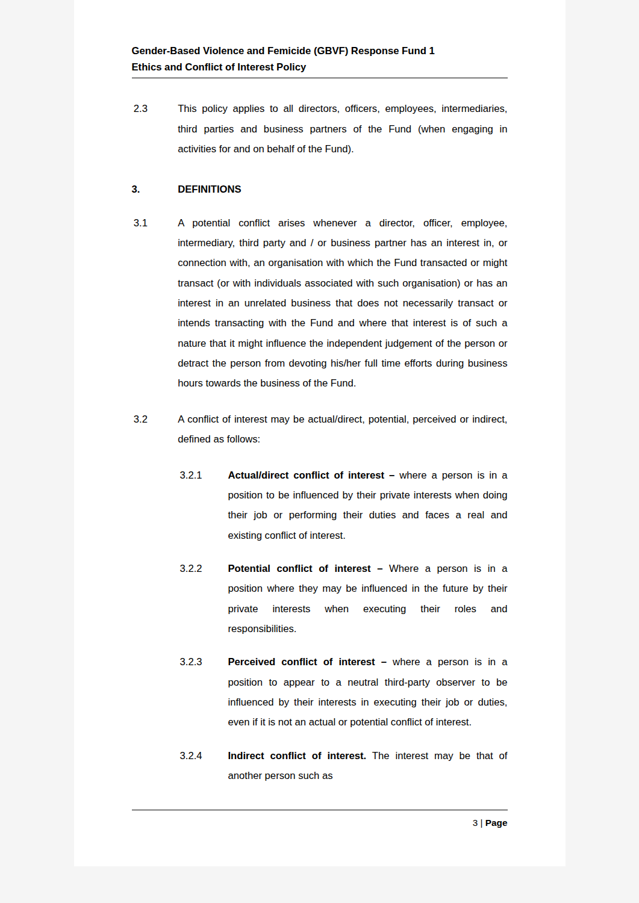Gender-Based Violence and Femicide (GBVF) Response Fund 1 Ethics and Conflict of Interest Policy
2.3
This policy applies to all directors, officers, employees, intermediaries, third parties and business partners of the Fund (when engaging in activities for and on behalf of the Fund).
3.
DEFINITIONS
3.1
A potential conflict arises whenever a director, officer, employee, intermediary, third party and / or business partner has an interest in, or connection with, an organisation with which the Fund transacted or might transact (or with individuals associated with such organisation) or has an interest in an unrelated business that does not necessarily transact or intends transacting with the Fund and where that interest is of such a nature that it might influence the independent judgement of the person or detract the person from devoting his/her full time efforts during business hours towards the business of the Fund.
3.2
A conflict of interest may be actual/direct, potential, perceived or indirect, defined as follows:
3.2.1
Actual/direct conflict of interest – where a person is in a position to be influenced by their private interests when doing their job or performing their duties and faces a real and existing conflict of interest.
3.2.2
Potential conflict of interest – Where a person is in a position where they may be influenced in the future by their private interests when executing their roles and responsibilities.
3.2.3
Perceived conflict of interest – where a person is in a position to appear to a neutral third-party observer to be influenced by their interests in executing their job or duties, even if it is not an actual or potential conflict of interest.
3.2.4
Indirect conflict of interest. The interest may be that of another person such as
3 | Page